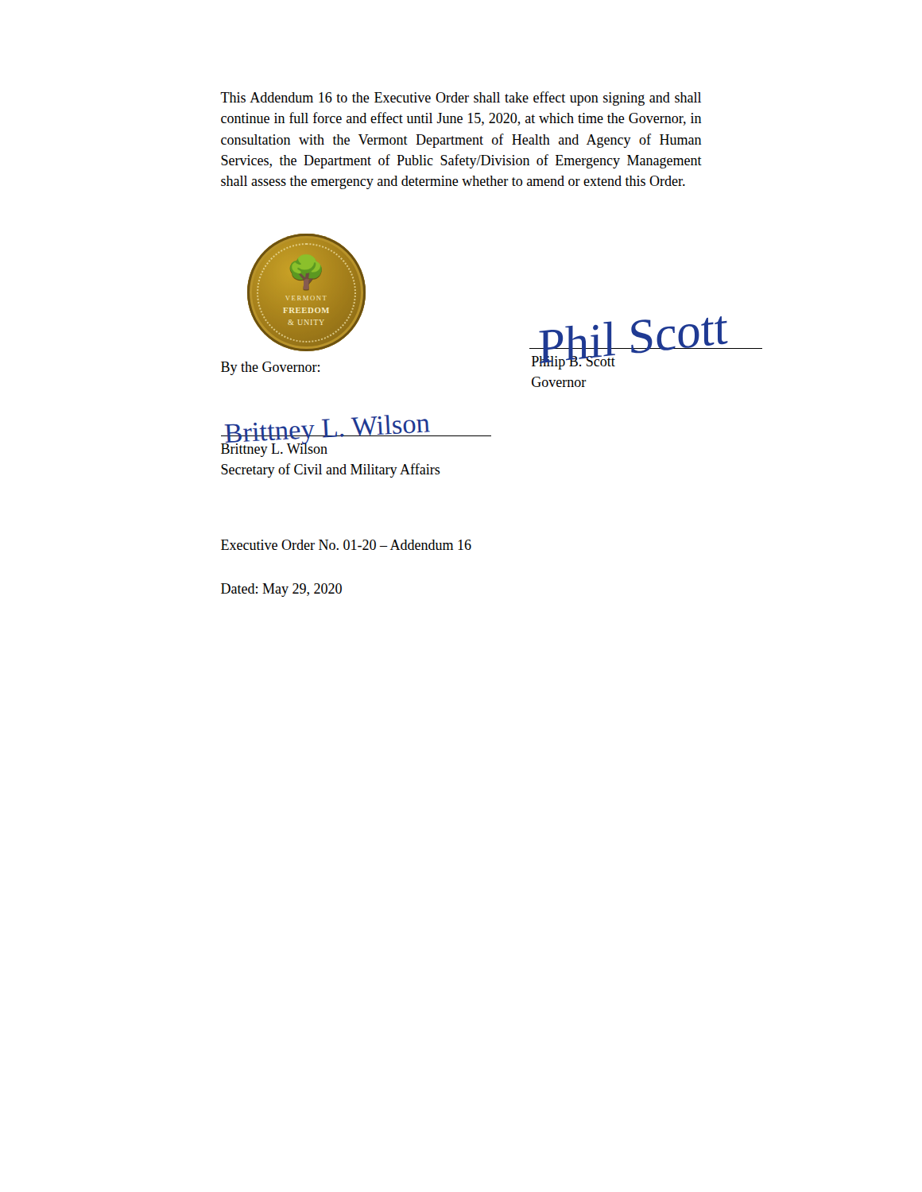This Addendum 16 to the Executive Order shall take effect upon signing and shall continue in full force and effect until June 15, 2020, at which time the Governor, in consultation with the Vermont Department of Health and Agency of Human Services, the Department of Public Safety/Division of Emergency Management shall assess the emergency and determine whether to amend or extend this Order.
🌳
VERMONT
FREEDOM
& UNITY
By the Governor:
Phil Scott
Philip B. Scott
Governor
Brittney L. Wilson
Brittney L. Wilson
Secretary of Civil and Military Affairs
Executive Order No. 01-20 – Addendum 16
Dated: May 29, 2020